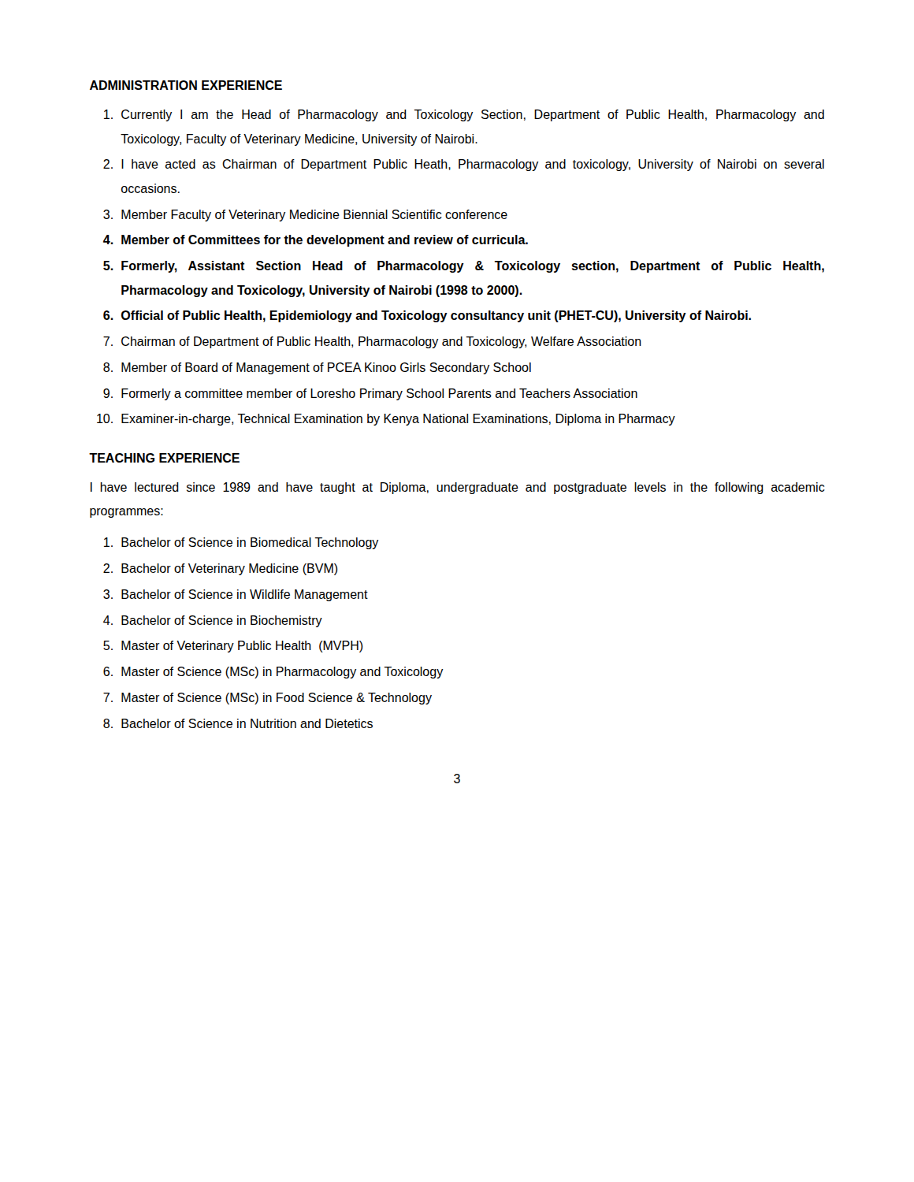Administration Experience
Currently I am the Head of Pharmacology and Toxicology Section, Department of Public Health, Pharmacology and Toxicology, Faculty of Veterinary Medicine, University of Nairobi.
I have acted as Chairman of Department Public Heath, Pharmacology and toxicology, University of Nairobi on several occasions.
Member Faculty of Veterinary Medicine Biennial Scientific conference
Member of Committees for the development and review of curricula.
Formerly, Assistant Section Head of Pharmacology & Toxicology section, Department of Public Health, Pharmacology and Toxicology, University of Nairobi (1998 to 2000).
Official of Public Health, Epidemiology and Toxicology consultancy unit (PHET-CU), University of Nairobi.
Chairman of Department of Public Health, Pharmacology and Toxicology, Welfare Association
Member of Board of Management of PCEA Kinoo Girls Secondary School
Formerly a committee member of Loresho Primary School Parents and Teachers Association
Examiner-in-charge, Technical Examination by Kenya National Examinations, Diploma in Pharmacy
Teaching Experience
I have lectured since 1989 and have taught at Diploma, undergraduate and postgraduate levels in the following academic programmes:
Bachelor of Science in Biomedical Technology
Bachelor of Veterinary Medicine (BVM)
Bachelor of Science in Wildlife Management
Bachelor of Science in Biochemistry
Master of Veterinary Public Health (MVPH)
Master of Science (MSc) in Pharmacology and Toxicology
Master of Science (MSc) in Food Science & Technology
Bachelor of Science in Nutrition and Dietetics
3